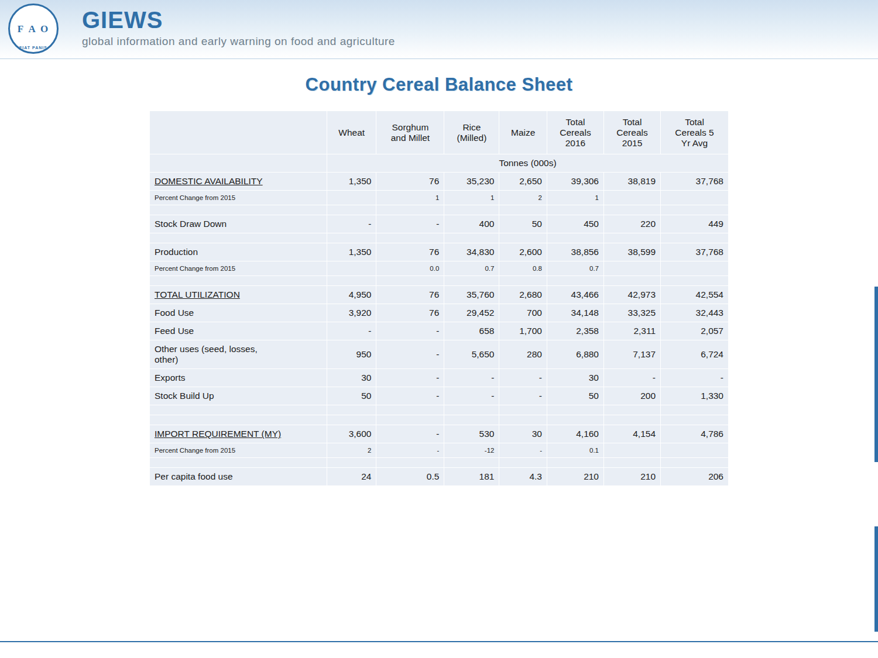F A O
FIAT PANIS
GIEWS
global information and early warning on food and agriculture
Country Cereal Balance Sheet
| | Wheat | Sorghum and Millet | Rice (Milled) | Maize | Total Cereals 2016 | Total Cereals 2015 | Total Cereals 5 Yr Avg |
| --- | --- | --- | --- | --- | --- | --- | --- |
| | Tonnes (000s) |
| DOMESTIC AVAILABILITY | 1,350 | 76 | 35,230 | 2,650 | 39,306 | 38,819 | 37,768 |
| Percent Change from 2015 | | 1 | 1 | 2 | 1 | | |
| Stock Draw Down | - | - | 400 | 50 | 450 | 220 | 449 |
| Production | 1,350 | 76 | 34,830 | 2,600 | 38,856 | 38,599 | 37,768 |
| Percent Change from 2015 | | 0.0 | 0.7 | 0.8 | 0.7 | | |
| TOTAL UTILIZATION | 4,950 | 76 | 35,760 | 2,680 | 43,466 | 42,973 | 42,554 |
| Food Use | 3,920 | 76 | 29,452 | 700 | 34,148 | 33,325 | 32,443 |
| Feed Use | - | - | 658 | 1,700 | 2,358 | 2,311 | 2,057 |
| Other uses (seed, losses, other) | 950 | - | 5,650 | 280 | 6,880 | 7,137 | 6,724 |
| Exports | 30 | - | - | - | 30 | - | - |
| Stock Build Up | 50 | - | - | - | 50 | 200 | 1,330 |
| IMPORT REQUIREMENT (MY) | 3,600 | - | 530 | 30 | 4,160 | 4,154 | 4,786 |
| Percent Change from 2015 | 2 | - | -12 | - | 0.1 | | |
| Per capita food use | 24 | 0.5 | 181 | 4.3 | 210 | 210 | 206 |